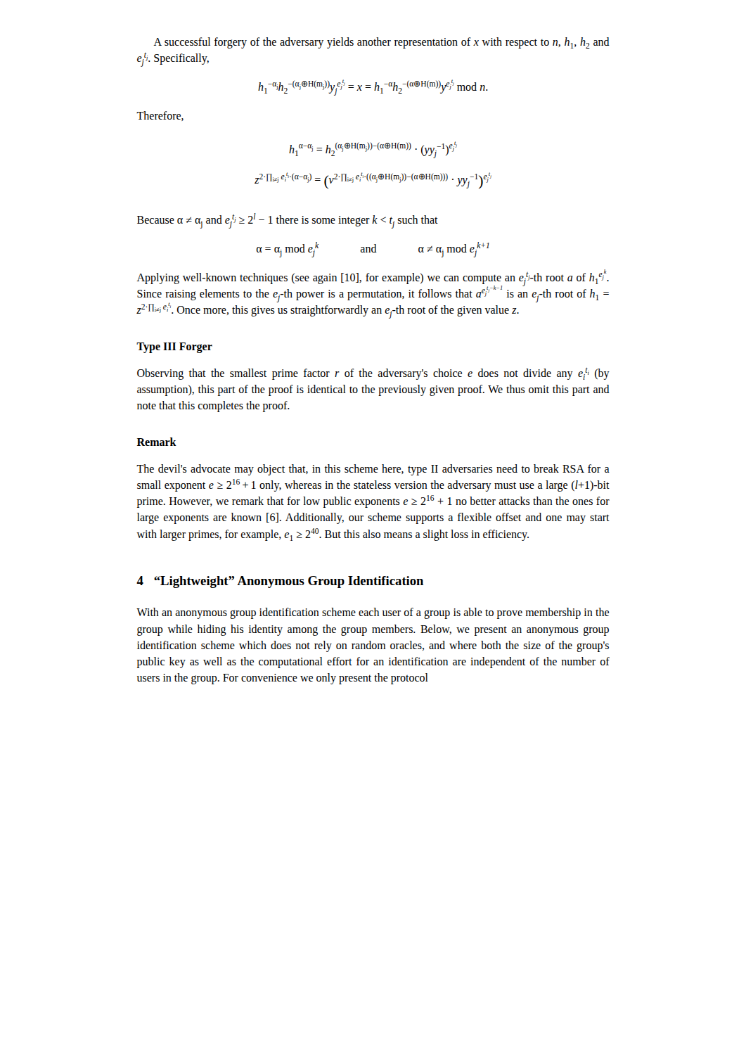A successful forgery of the adversary yields another representation of x with respect to n, h1, h2 and ejtj. Specifically,
h1−αjh2−(αj⊕H(mj))yjejtj = x = h1−αh2−(α⊕H(m))yejtj mod n.
Therefore,
h1α−αj = h2(αj⊕H(mj))−(α⊕H(m)) · (yyj−1)ejtj
z2·∏i≠j eiti·(α−αj) = (v2·∏i≠j eiti·((αj⊕H(mj))−(α⊕H(m))) · yyj−1)ejtj
Because α ≠ αj and ejtj ≥ 2l − 1 there is some integer k < tj such that
α = αj mod ejk and α ≠ αj mod ejk+1
Applying well-known techniques (see again [10], for example) we can compute an ejtj-th root a of h1ejk. Since raising elements to the ej-th power is a permutation, it follows that aejtj−k−1 is an ej-th root of h1 = z2·∏i≠j eiti. Once more, this gives us straightforwardly an ej-th root of the given value z.
Type III Forger
Observing that the smallest prime factor r of the adversary's choice e does not divide any eiti (by assumption), this part of the proof is identical to the previously given proof. We thus omit this part and note that this completes the proof.
Remark
The devil's advocate may object that, in this scheme here, type II adversaries need to break RSA for a small exponent e ≥ 216 + 1 only, whereas in the stateless version the adversary must use a large (l+1)-bit prime. However, we remark that for low public exponents e ≥ 216 + 1 no better attacks than the ones for large exponents are known [6]. Additionally, our scheme supports a flexible offset and one may start with larger primes, for example, e1 ≥ 240. But this also means a slight loss in efficiency.
4“Lightweight” Anonymous Group Identification
With an anonymous group identification scheme each user of a group is able to prove membership in the group while hiding his identity among the group members. Below, we present an anonymous group identification scheme which does not rely on random oracles, and where both the size of the group's public key as well as the computational effort for an identification are independent of the number of users in the group. For convenience we only present the protocol